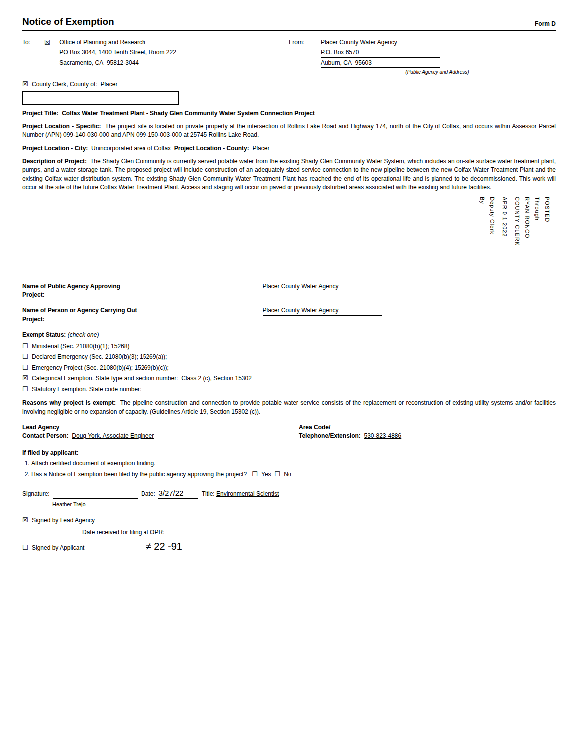Notice of Exemption
Form D
| To: | ☒ | Office of Planning and Research | From: | Placer County Water Agency |
| | | PO Box 3044, 1400 Tenth Street, Room 222 | | P.O. Box 6570 |
| | | Sacramento, CA 95812-3044 | | Auburn, CA 95603 |
| | | | | (Public Agency and Address) |
☒ County Clerk, County of: Placer
Project Title: Colfax Water Treatment Plant - Shady Glen Community Water System Connection Project
Project Location - Specific: The project site is located on private property at the intersection of Rollins Lake Road and Highway 174, north of the City of Colfax, and occurs within Assessor Parcel Number (APN) 099-140-030-000 and APN 099-150-003-000 at 25745 Rollins Lake Road.
Project Location - City: Unincorporated area of Colfax Project Location - County: Placer
Description of Project: The Shady Glen Community is currently served potable water from the existing Shady Glen Community Water System, which includes an on-site surface water treatment plant, pumps, and a water storage tank. The proposed project will include construction of an adequately sized service connection to the new pipeline between the new Colfax Water Treatment Plant and the existing Colfax water distribution system. The existing Shady Glen Community Water Treatment Plant has reached the end of its operational life and is planned to be decommissioned. This work will occur at the site of the future Colfax Water Treatment Plant. Access and staging will occur on paved or previously disturbed areas associated with the existing and future facilities.
POSTED Through RYAN RONCO COUNTY CLERK APR 0 1 2022 Deputy Clerk By
| Name of Public Agency Approving Project: | Placer County Water Agency |
| Name of Person or Agency Carrying Out Project: | Placer County Water Agency |
Exempt Status: (check one)
☐ Ministerial (Sec. 21080(b)(1); 15268)
☐ Declared Emergency (Sec. 21080(b)(3); 15269(a));
☐ Emergency Project (Sec. 21080(b)(4); 15269(b)(c));
☒ Categorical Exemption. State type and section number: Class 2 (c), Section 15302
☐ Statutory Exemption. State code number:
Reasons why project is exempt: The pipeline construction and connection to provide potable water service consists of the replacement or reconstruction of existing utility systems and/or facilities involving negligible or no expansion of capacity. (Guidelines Article 19, Section 15302 (c)).
Lead Agency
Contact Person: Doug York, Associate Engineer
Area Code/
Telephone/Extension: 530-823-4886
If filed by applicant:
Attach certified document of exemption finding.
Has a Notice of Exemption been filed by the public agency approving the project? ☐ Yes ☐ No
Signature: Date: 3/27/22 Title: Environmental Scientist
Heather Trejo
☒ Signed by Lead Agency
Date received for filing at OPR:
☐ Signed by Applicant ≠ 22 -91